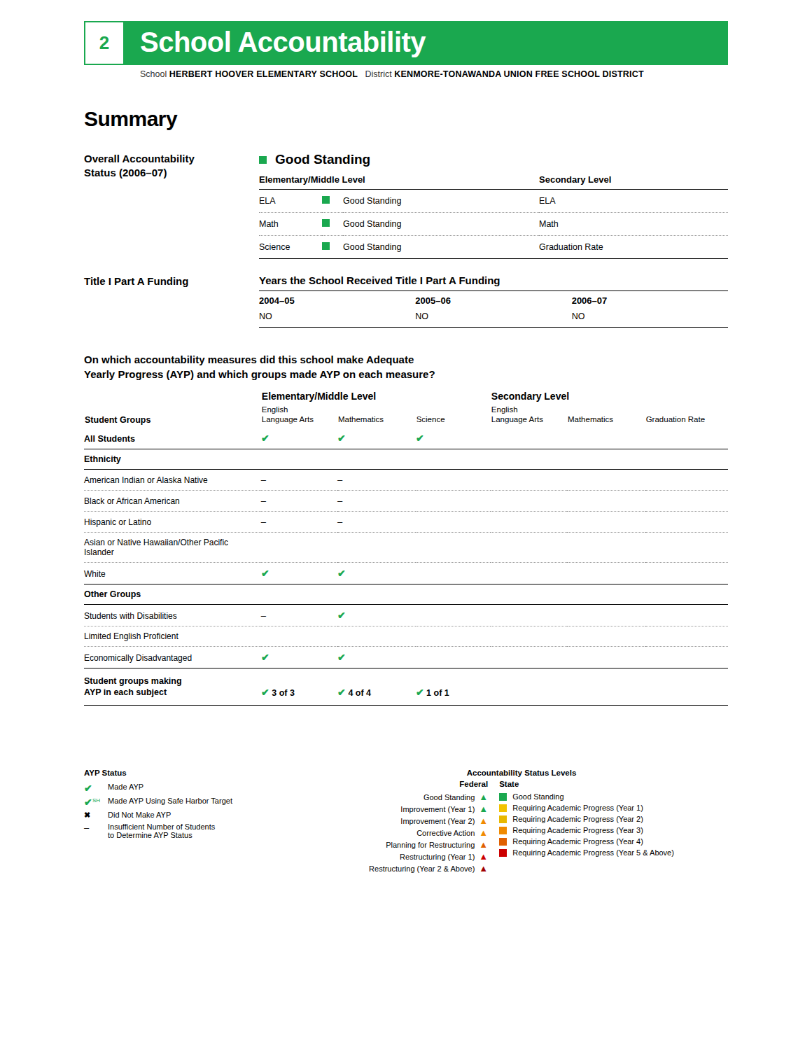2
School Accountability
School HERBERT HOOVER ELEMENTARY SCHOOL District KENMORE-TONAWANDA UNION FREE SCHOOL DISTRICT
Summary
Overall Accountability
Status (2006–07)
Good Standing
| Elementary/Middle Level | Secondary Level |
| --- | --- |
| ELA | | Good Standing | ELA |
| Math | | Good Standing | Math |
| Science | | Good Standing | Graduation Rate |
Title I Part A Funding
Years the School Received Title I Part A Funding
| 2004–05 | 2005–06 | 2006–07 |
| NO | NO | NO |
On which accountability measures did this school make Adequate
Yearly Progress (AYP) and which groups made AYP on each measure?
| | Elementary/Middle Level | Secondary Level |
| --- | --- | --- |
| Student Groups | English Language Arts | Mathematics | Science | English Language Arts | Mathematics | Graduation Rate |
| All Students | ✔ | ✔ | ✔ | | | |
| Ethnicity | | | | | | |
| American Indian or Alaska Native | – | – | | | | |
| Black or African American | – | – | | | | |
| Hispanic or Latino | – | – | | | | |
| Asian or Native Hawaiian/Other Pacific Islander | | | | | | |
| White | ✔ | ✔ | | | | |
| Other Groups | | | | | | |
| Students with Disabilities | – | ✔ | | | | |
| Limited English Proficient | | | | | | |
| Economically Disadvantaged | ✔ | ✔ | | | | |
| Student groups making AYP in each subject | ✔ 3 of 3 | ✔ 4 of 4 | ✔ 1 of 1 | | | |
AYP Status
| ✔ | Made AYP |
| ✔ SH | Made AYP Using Safe Harbor Target |
| ✖ | Did Not Make AYP |
| – | Insufficient Number of Students to Determine AYP Status |
Accountability Status Levels
Federal
Good Standing▲
Improvement (Year 1)▲
Improvement (Year 2)▲
Corrective Action▲
Planning for Restructuring▲
Restructuring (Year 1)▲
Restructuring (Year 2 & Above)▲
State
Good Standing
Requiring Academic Progress (Year 1)
Requiring Academic Progress (Year 2)
Requiring Academic Progress (Year 3)
Requiring Academic Progress (Year 4)
Requiring Academic Progress (Year 5 & Above)